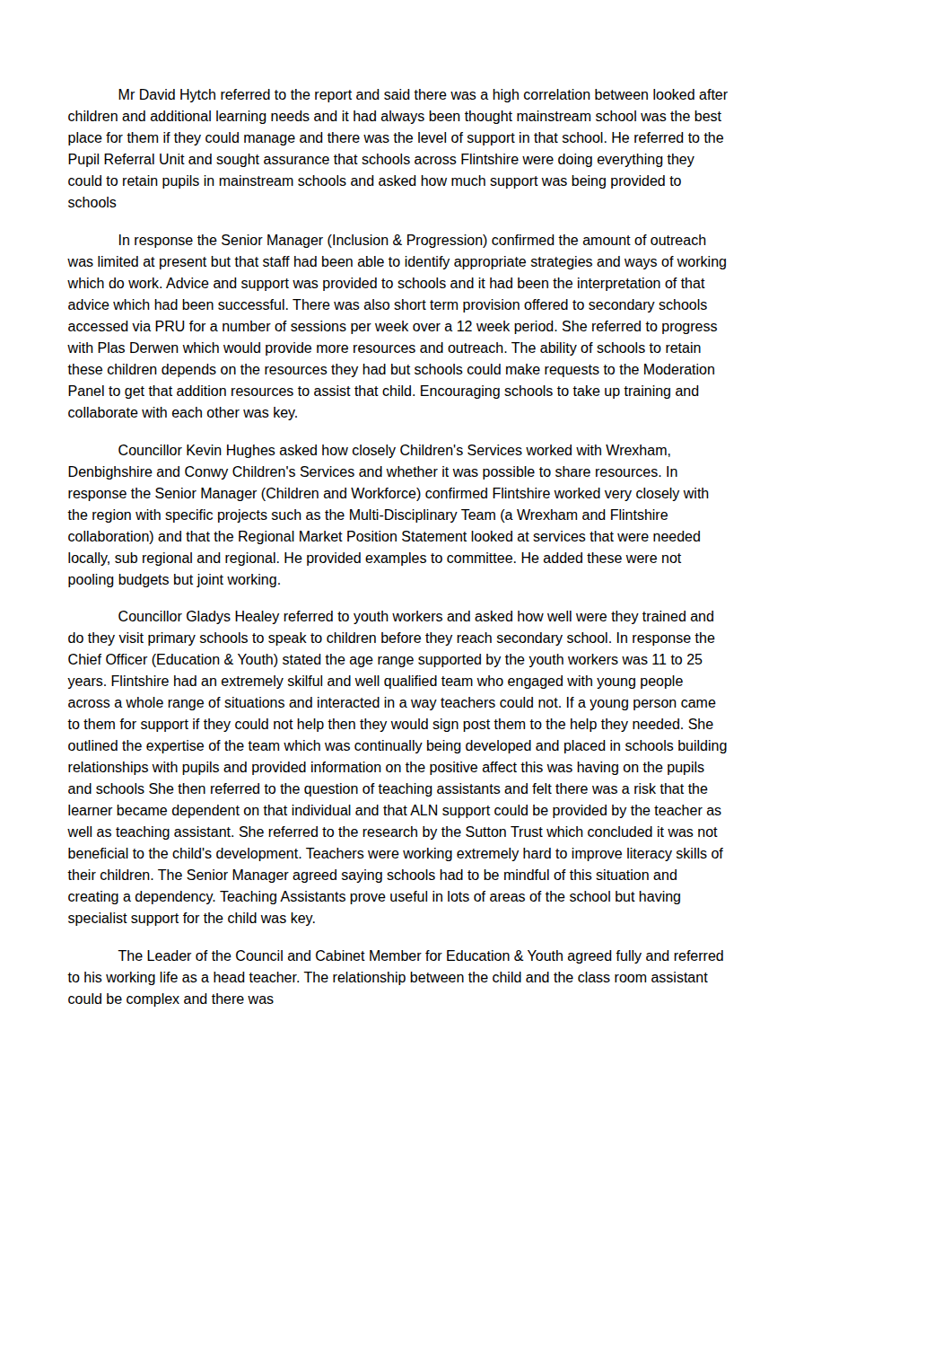Mr David Hytch referred to the report and said there was a high correlation between looked after children and additional learning needs and it had always been thought mainstream school was the best place for them if they could manage and there was the level of support in that school. He referred to the Pupil Referral Unit and sought assurance that schools across Flintshire were doing everything they could to retain pupils in mainstream schools and asked how much support was being provided to schools
In response the Senior Manager (Inclusion & Progression) confirmed the amount of outreach was limited at present but that staff had been able to identify appropriate strategies and ways of working which do work. Advice and support was provided to schools and it had been the interpretation of that advice which had been successful. There was also short term provision offered to secondary schools accessed via PRU for a number of sessions per week over a 12 week period. She referred to progress with Plas Derwen which would provide more resources and outreach. The ability of schools to retain these children depends on the resources they had but schools could make requests to the Moderation Panel to get that addition resources to assist that child. Encouraging schools to take up training and collaborate with each other was key.
Councillor Kevin Hughes asked how closely Children's Services worked with Wrexham, Denbighshire and Conwy Children's Services and whether it was possible to share resources. In response the Senior Manager (Children and Workforce) confirmed Flintshire worked very closely with the region with specific projects such as the Multi-Disciplinary Team (a Wrexham and Flintshire collaboration) and that the Regional Market Position Statement looked at services that were needed locally, sub regional and regional. He provided examples to committee. He added these were not pooling budgets but joint working.
Councillor Gladys Healey referred to youth workers and asked how well were they trained and do they visit primary schools to speak to children before they reach secondary school. In response the Chief Officer (Education & Youth) stated the age range supported by the youth workers was 11 to 25 years. Flintshire had an extremely skilful and well qualified team who engaged with young people across a whole range of situations and interacted in a way teachers could not. If a young person came to them for support if they could not help then they would sign post them to the help they needed. She outlined the expertise of the team which was continually being developed and placed in schools building relationships with pupils and provided information on the positive affect this was having on the pupils and schools She then referred to the question of teaching assistants and felt there was a risk that the learner became dependent on that individual and that ALN support could be provided by the teacher as well as teaching assistant. She referred to the research by the Sutton Trust which concluded it was not beneficial to the child's development. Teachers were working extremely hard to improve literacy skills of their children. The Senior Manager agreed saying schools had to be mindful of this situation and creating a dependency. Teaching Assistants prove useful in lots of areas of the school but having specialist support for the child was key.
The Leader of the Council and Cabinet Member for Education & Youth agreed fully and referred to his working life as a head teacher. The relationship between the child and the class room assistant could be complex and there was